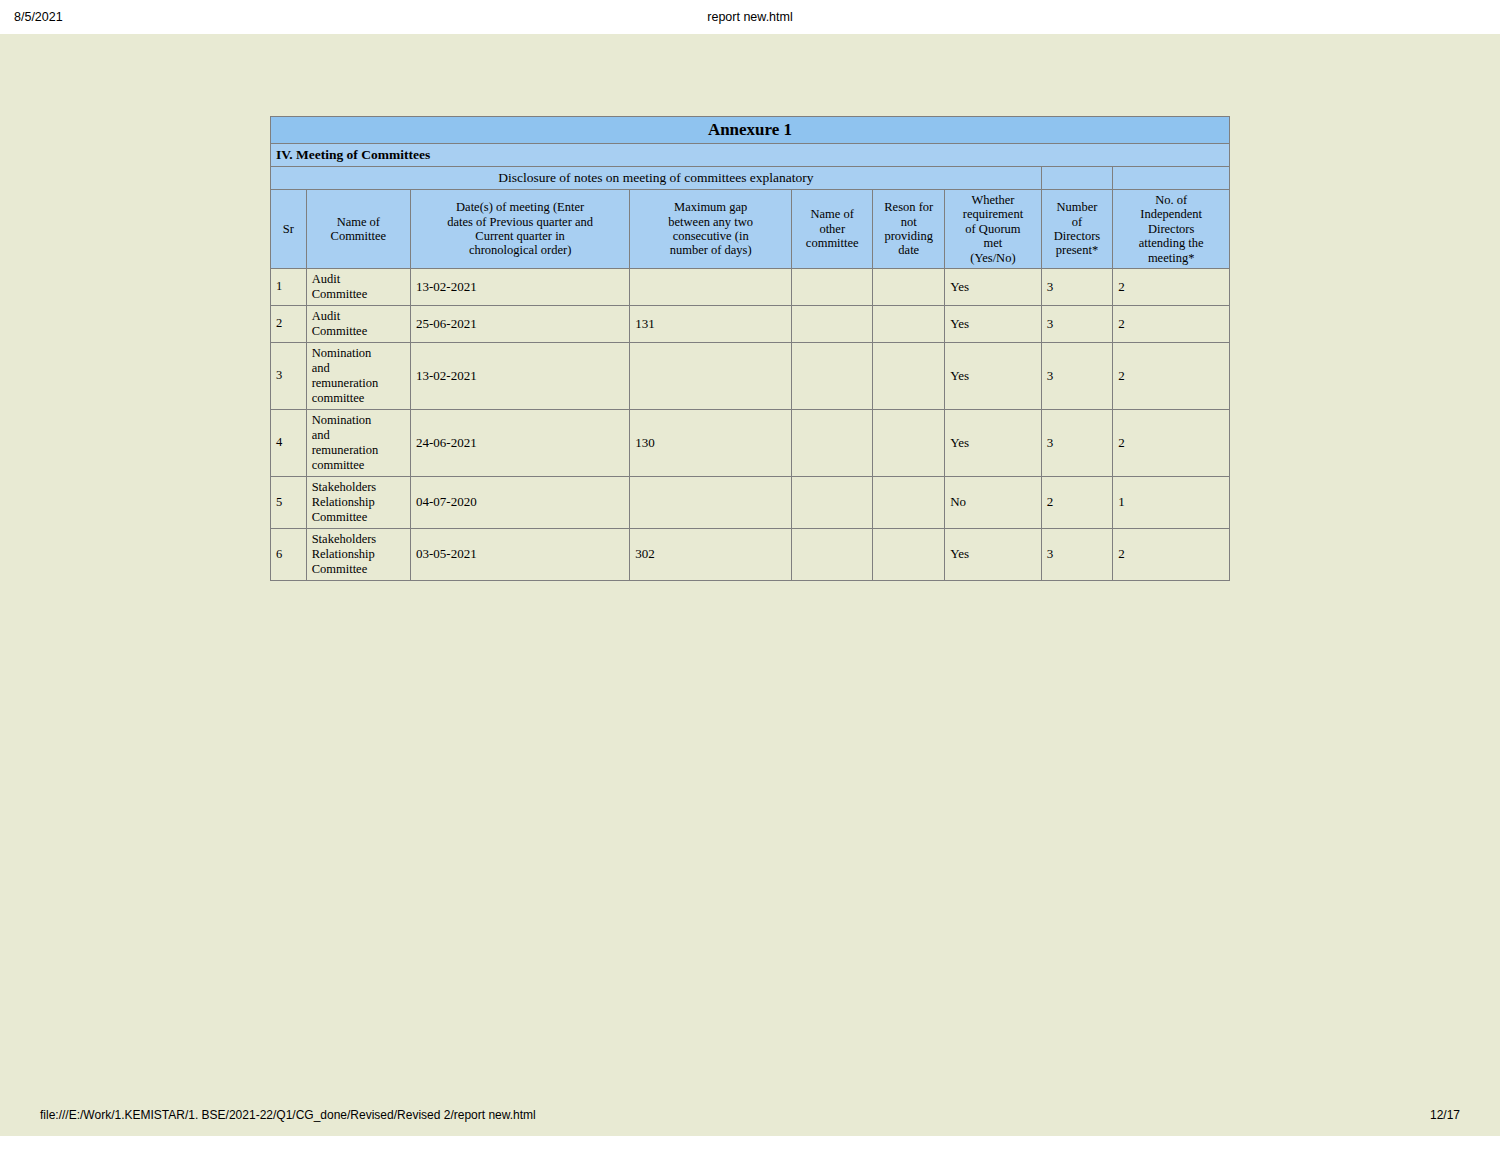8/5/2021
report new.html
| Annexure 1 |
| IV. Meeting of Committees |
| Disclosure of notes on meeting of committees explanatory | | |
| Sr | Name of Committee | Date(s) of meeting (Enter dates of Previous quarter and Current quarter in chronological order) | Maximum gap between any two consecutive (in number of days) | Name of other committee | Reson for not providing date | Whether requirement of Quorum met (Yes/No) | Number of Directors present* | No. of Independent Directors attending the meeting* |
| 1 | Audit Committee | 13-02-2021 | | | | Yes | 3 | 2 |
| 2 | Audit Committee | 25-06-2021 | 131 | | | Yes | 3 | 2 |
| 3 | Nomination and remuneration committee | 13-02-2021 | | | | Yes | 3 | 2 |
| 4 | Nomination and remuneration committee | 24-06-2021 | 130 | | | Yes | 3 | 2 |
| 5 | Stakeholders Relationship Committee | 04-07-2020 | | | | No | 2 | 1 |
| 6 | Stakeholders Relationship Committee | 03-05-2021 | 302 | | | Yes | 3 | 2 |
file:///E:/Work/1.KEMISTAR/1. BSE/2021-22/Q1/CG_done/Revised/Revised 2/report new.html
12/17